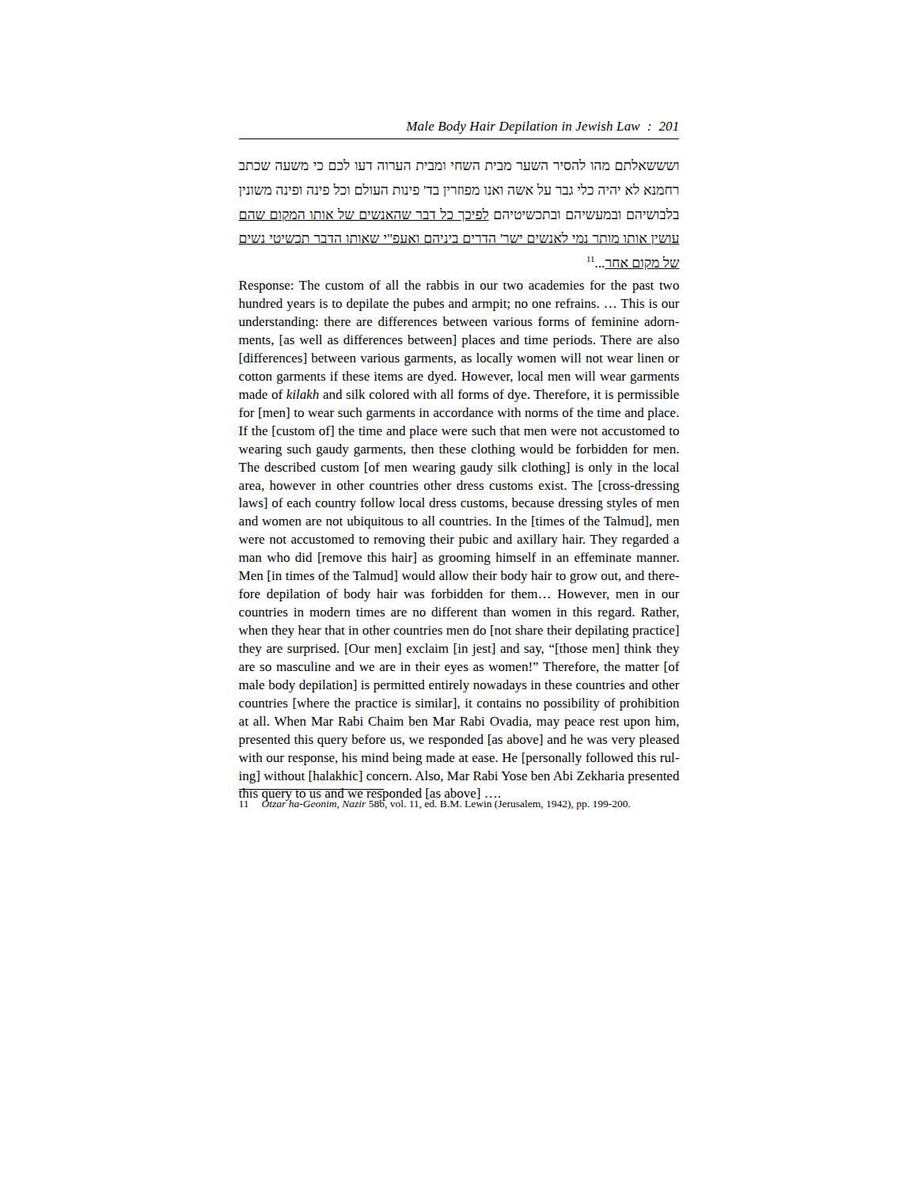Male Body Hair Depilation in Jewish Law : 201
ושששאלתם מהו להסיר השער מבית השחי ומבית הערוה דעו לכם כי משעה שכתב רחמנא לא יהיה כלי גבר על אשה ואנו מפוזרין בד' פינות העולם וכל פינה ופינה משונין בלבושיהם ובמעשיהם ובתכשיטיהם לפיכך כל דבר שהאנשים של אותו המקום שהם עושין אותו מותר נמי לאנשים ישר' הדרים ביניהם ואעפ"י שאותו הדבר תכשיטי נשים של מקום אחר...11
Response: The custom of all the rabbis in our two academies for the past two hundred years is to depilate the pubes and armpit; no one refrains. … This is our understanding: there are differences between various forms of feminine adornments, [as well as differences between] places and time periods. There are also [differences] between various garments, as locally women will not wear linen or cotton garments if these items are dyed. However, local men will wear garments made of kilakh and silk colored with all forms of dye. Therefore, it is permissible for [men] to wear such garments in accordance with norms of the time and place. If the [custom of] the time and place were such that men were not accustomed to wearing such gaudy garments, then these clothing would be forbidden for men. The described custom [of men wearing gaudy silk clothing] is only in the local area, however in other countries other dress customs exist. The [cross-dressing laws] of each country follow local dress customs, because dressing styles of men and women are not ubiquitous to all countries. In the [times of the Talmud], men were not accustomed to removing their pubic and axillary hair. They regarded a man who did [remove this hair] as grooming himself in an effeminate manner. Men [in times of the Talmud] would allow their body hair to grow out, and therefore depilation of body hair was forbidden for them… However, men in our countries in modern times are no different than women in this regard. Rather, when they hear that in other countries men do [not share their depilating practice] they are surprised. [Our men] exclaim [in jest] and say, “[those men] think they are so masculine and we are in their eyes as women!” Therefore, the matter [of male body depilation] is permitted entirely nowadays in these countries and other countries [where the practice is similar], it contains no possibility of prohibition at all. When Mar Rabi Chaim ben Mar Rabi Ovadia, may peace rest upon him, presented this query before us, we responded [as above] and he was very pleased with our response, his mind being made at ease. He [personally followed this ruling] without [halakhic] concern. Also, Mar Rabi Yose ben Abi Zekharia presented this query to us and we responded [as above] ….
11 Otzar ha-Geonim, Nazir 58b, vol. 11, ed. B.M. Lewin (Jerusalem, 1942), pp. 199-200.